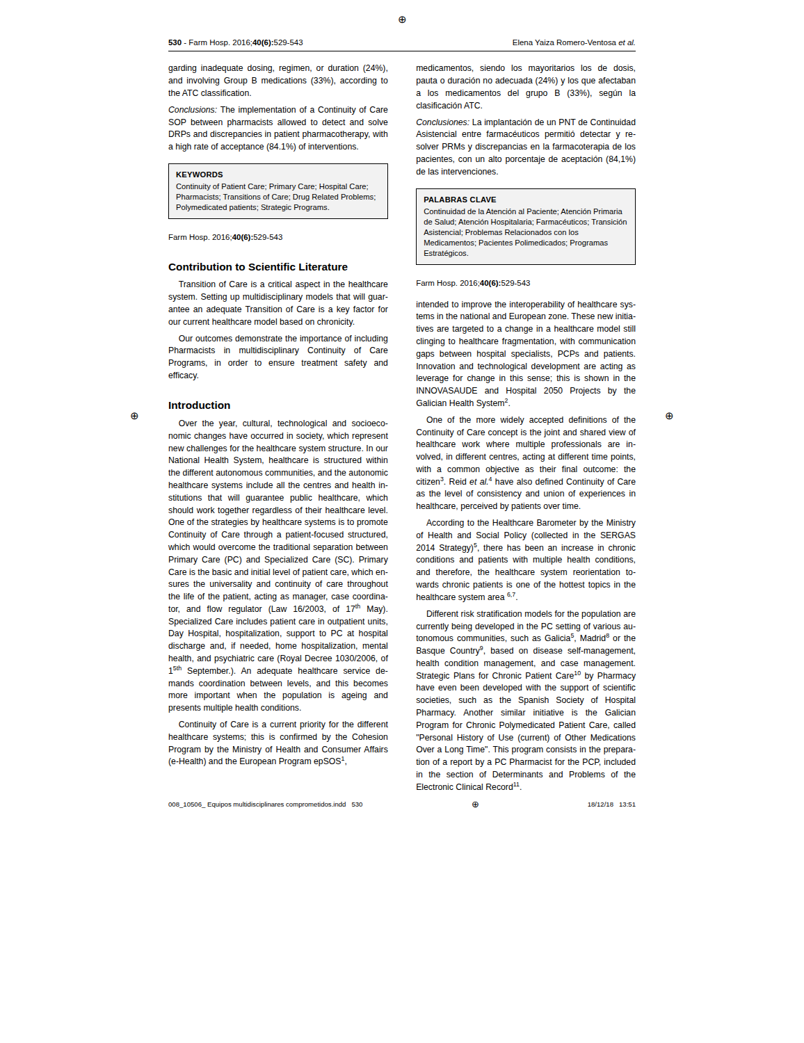⊕
⊕
⊕
530 - Farm Hosp. 2016;40(6): 529-543
Elena Yaiza Romero-Ventosa et al.
garding inadequate dosing, regimen, or duration (24%), and involving Group B medications (33%), according to the ATC classification.
Conclusions: The implementation of a Continuity of Care SOP between pharmacists allowed to detect and solve DRPs and discrepancies in patient pharmacotherapy, with a high rate of acceptance (84.1%) of interventions.
KEYWORDS
Continuity of Patient Care; Primary Care; Hospital Care; Pharmacists; Transitions of Care; Drug Related Problems; Polymedicated patients; Strategic Programs.
Farm Hosp. 2016;40(6): 529-543
Contribution to Scientific Literature
Transition of Care is a critical aspect in the healthcare system. Setting up multidisciplinary models that will guarantee an adequate Transition of Care is a key factor for our current healthcare model based on chronicity.
Our outcomes demonstrate the importance of including Pharmacists in multidisciplinary Continuity of Care Programs, in order to ensure treatment safety and efficacy.
Introduction
Over the year, cultural, technological and socioeconomic changes have occurred in society, which represent new challenges for the healthcare system structure. In our National Health System, healthcare is structured within the different autonomous communities, and the autonomic healthcare systems include all the centres and health institutions that will guarantee public healthcare, which should work together regardless of their healthcare level. One of the strategies by healthcare systems is to promote Continuity of Care through a patient-focused structured, which would overcome the traditional separation between Primary Care (PC) and Specialized Care (SC). Primary Care is the basic and initial level of patient care, which ensures the universality and continuity of care throughout the life of the patient, acting as manager, case coordinator, and flow regulator (Law 16/2003, of 17th May). Specialized Care includes patient care in outpatient units, Day Hospital, hospitalization, support to PC at hospital discharge and, if needed, home hospitalization, mental health, and psychiatric care (Royal Decree 1030/2006, of 15th September.). An adequate healthcare service demands coordination between levels, and this becomes more important when the population is ageing and presents multiple health conditions.
Continuity of Care is a current priority for the different healthcare systems; this is confirmed by the Cohesion Program by the Ministry of Health and Consumer Affairs (e-Health) and the European Program epSOS1,
medicamentos, siendo los mayoritarios los de dosis, pauta o duración no adecuada (24%) y los que afectaban a los medicamentos del grupo B (33%), según la clasificación ATC.
Conclusiones: La implantación de un PNT de Continuidad Asistencial entre farmacéuticos permitió detectar y resolver PRMs y discrepancias en la farmacoterapia de los pacientes, con un alto porcentaje de aceptación (84,1%) de las intervenciones.
PALABRAS CLAVE
Continuidad de la Atención al Paciente; Atención Primaria de Salud; Atención Hospitalaria; Farmacéuticos; Transición Asistencial; Problemas Relacionados con los Medicamentos; Pacientes Polimedicados; Programas Estratégicos.
Farm Hosp. 2016;40(6): 529-543
intended to improve the interoperability of healthcare systems in the national and European zone. These new initiatives are targeted to a change in a healthcare model still clinging to healthcare fragmentation, with communication gaps between hospital specialists, PCPs and patients. Innovation and technological development are acting as leverage for change in this sense; this is shown in the INNOVASAUDE and Hospital 2050 Projects by the Galician Health System2.
One of the more widely accepted definitions of the Continuity of Care concept is the joint and shared view of healthcare work where multiple professionals are involved, in different centres, acting at different time points, with a common objective as their final outcome: the citizen3. Reid et al.4 have also defined Continuity of Care as the level of consistency and union of experiences in healthcare, perceived by patients over time.
According to the Healthcare Barometer by the Ministry of Health and Social Policy (collected in the SERGAS 2014 Strategy)5, there has been an increase in chronic conditions and patients with multiple health conditions, and therefore, the healthcare system reorientation towards chronic patients is one of the hottest topics in the healthcare system area 6,7.
Different risk stratification models for the population are currently being developed in the PC setting of various autonomous communities, such as Galicia5, Madrid8 or the Basque Country9, based on disease self-management, health condition management, and case management. Strategic Plans for Chronic Patient Care10 by Pharmacy have even been developed with the support of scientific societies, such as the Spanish Society of Hospital Pharmacy. Another similar initiative is the Galician Program for Chronic Polymedicated Patient Care, called "Personal History of Use (current) of Other Medications Over a Long Time". This program consists in the preparation of a report by a PC Pharmacist for the PCP, included in the section of Determinants and Problems of the Electronic Clinical Record11.
008_10506_ Equipos multidisciplinares comprometidos.indd 530
⊕
18/12/18 13:51